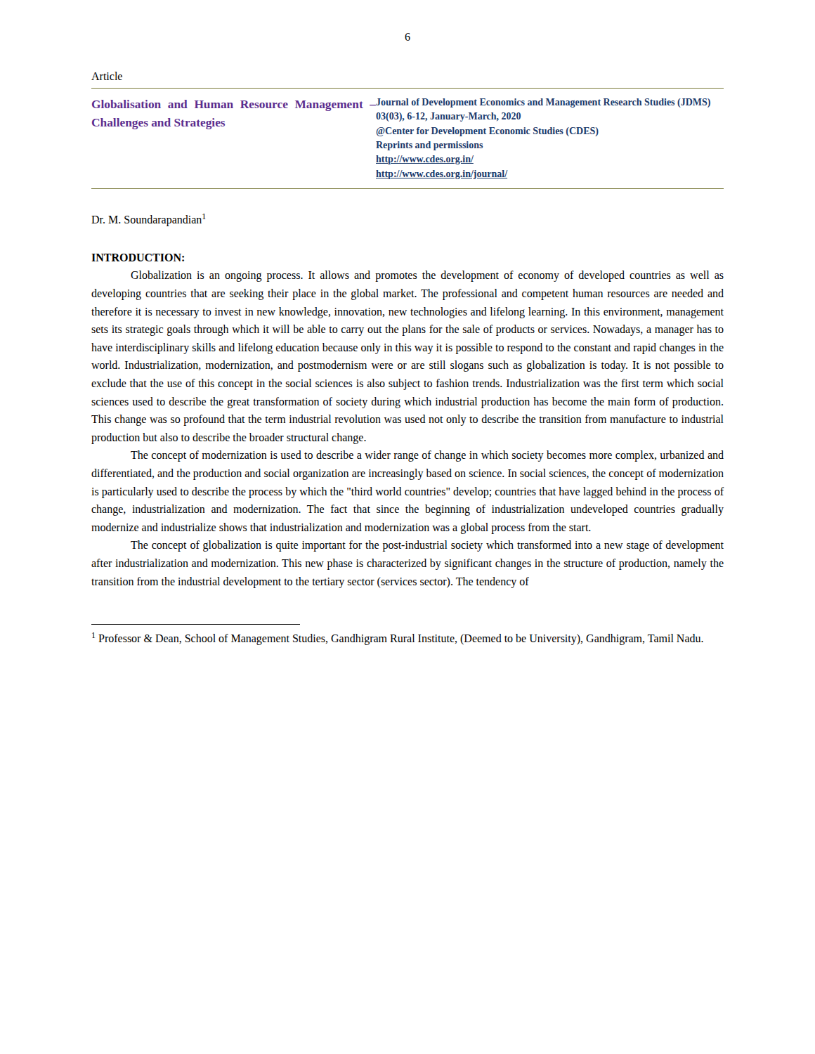6
Article
| Globalisation and Human Resource Management – Challenges and Strategies | Journal of Development Economics and Management Research Studies (JDMS) 03(03), 6-12, January-March, 2020 @Center for Development Economic Studies (CDES) Reprints and permissions http://www.cdes.org.in/ http://www.cdes.org.in/journal/ |
Dr. M. Soundarapandian1
INTRODUCTION:
Globalization is an ongoing process. It allows and promotes the development of economy of developed countries as well as developing countries that are seeking their place in the global market. The professional and competent human resources are needed and therefore it is necessary to invest in new knowledge, innovation, new technologies and lifelong learning. In this environment, management sets its strategic goals through which it will be able to carry out the plans for the sale of products or services. Nowadays, a manager has to have interdisciplinary skills and lifelong education because only in this way it is possible to respond to the constant and rapid changes in the world. Industrialization, modernization, and postmodernism were or are still slogans such as globalization is today. It is not possible to exclude that the use of this concept in the social sciences is also subject to fashion trends. Industrialization was the first term which social sciences used to describe the great transformation of society during which industrial production has become the main form of production. This change was so profound that the term industrial revolution was used not only to describe the transition from manufacture to industrial production but also to describe the broader structural change.
The concept of modernization is used to describe a wider range of change in which society becomes more complex, urbanized and differentiated, and the production and social organization are increasingly based on science. In social sciences, the concept of modernization is particularly used to describe the process by which the "third world countries" develop; countries that have lagged behind in the process of change, industrialization and modernization. The fact that since the beginning of industrialization undeveloped countries gradually modernize and industrialize shows that industrialization and modernization was a global process from the start.
The concept of globalization is quite important for the post-industrial society which transformed into a new stage of development after industrialization and modernization. This new phase is characterized by significant changes in the structure of production, namely the transition from the industrial development to the tertiary sector (services sector). The tendency of
1 Professor & Dean, School of Management Studies, Gandhigram Rural Institute, (Deemed to be University), Gandhigram, Tamil Nadu.